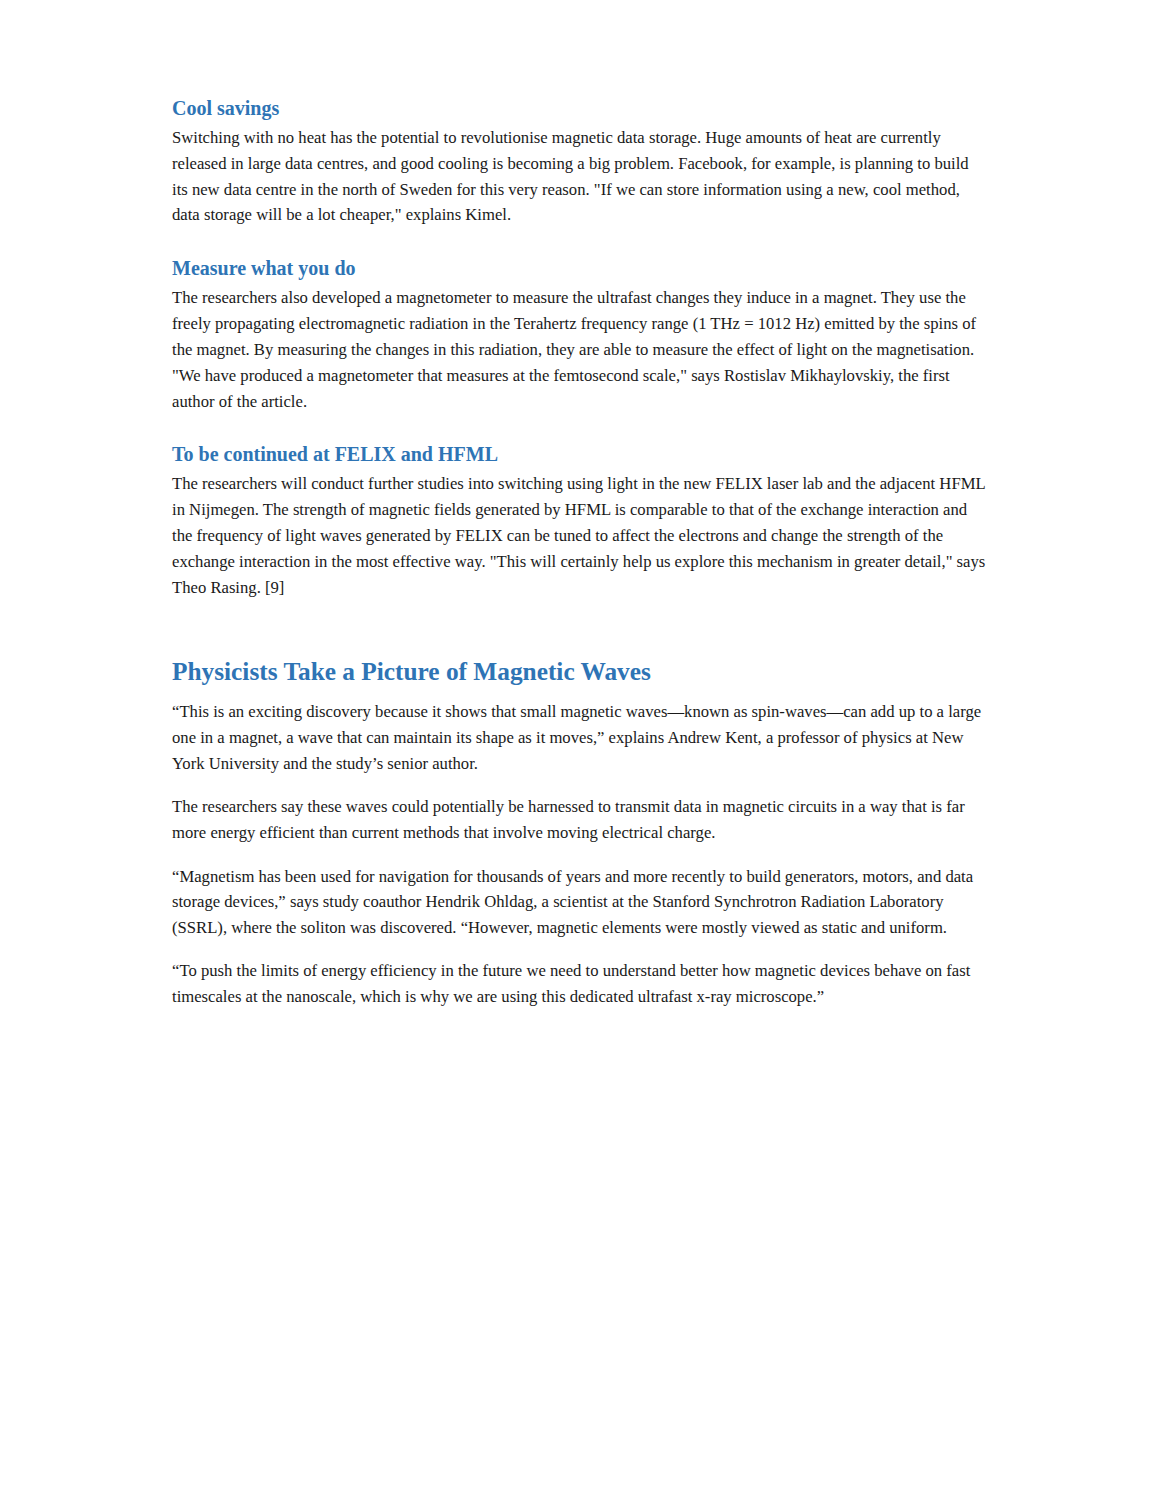Cool savings
Switching with no heat has the potential to revolutionise magnetic data storage. Huge amounts of heat are currently released in large data centres, and good cooling is becoming a big problem. Facebook, for example, is planning to build its new data centre in the north of Sweden for this very reason. "If we can store information using a new, cool method, data storage will be a lot cheaper," explains Kimel.
Measure what you do
The researchers also developed a magnetometer to measure the ultrafast changes they induce in a magnet. They use the freely propagating electromagnetic radiation in the Terahertz frequency range (1 THz = 1012 Hz) emitted by the spins of the magnet. By measuring the changes in this radiation, they are able to measure the effect of light on the magnetisation. "We have produced a magnetometer that measures at the femtosecond scale," says Rostislav Mikhaylovskiy, the first author of the article.
To be continued at FELIX and HFML
The researchers will conduct further studies into switching using light in the new FELIX laser lab and the adjacent HFML in Nijmegen. The strength of magnetic fields generated by HFML is comparable to that of the exchange interaction and the frequency of light waves generated by FELIX can be tuned to affect the electrons and change the strength of the exchange interaction in the most effective way. "This will certainly help us explore this mechanism in greater detail," says Theo Rasing. [9]
Physicists Take a Picture of Magnetic Waves
“This is an exciting discovery because it shows that small magnetic waves—known as spin-waves—can add up to a large one in a magnet, a wave that can maintain its shape as it moves,” explains Andrew Kent, a professor of physics at New York University and the study’s senior author.
The researchers say these waves could potentially be harnessed to transmit data in magnetic circuits in a way that is far more energy efficient than current methods that involve moving electrical charge.
“Magnetism has been used for navigation for thousands of years and more recently to build generators, motors, and data storage devices,” says study coauthor Hendrik Ohldag, a scientist at the Stanford Synchrotron Radiation Laboratory (SSRL), where the soliton was discovered. “However, magnetic elements were mostly viewed as static and uniform.
“To push the limits of energy efficiency in the future we need to understand better how magnetic devices behave on fast timescales at the nanoscale, which is why we are using this dedicated ultrafast x-ray microscope.”